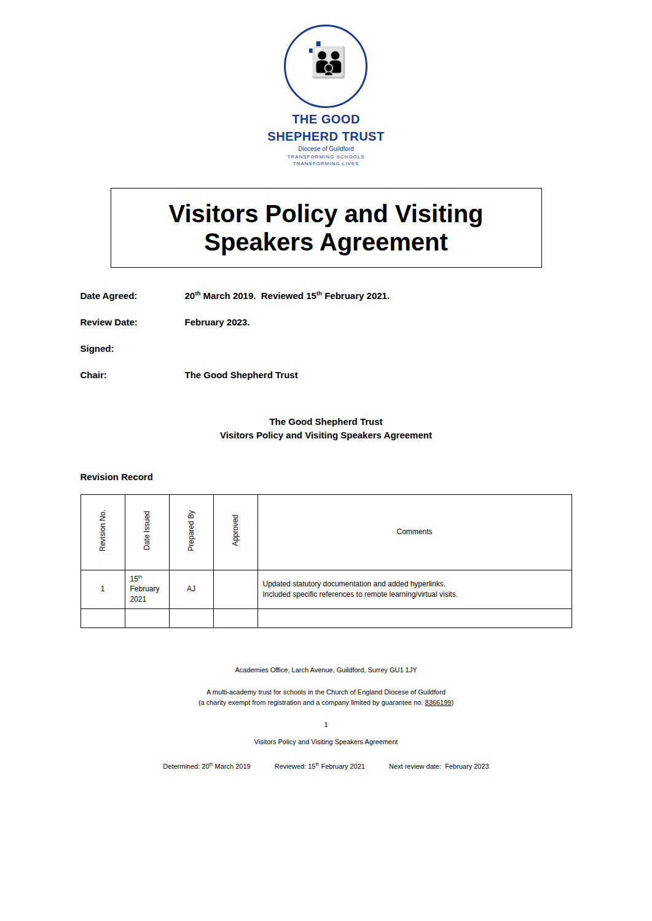✝
👪
THE GOOD
SHEPHERD TRUST
Diocese of Guildford
TRANSFORMING SCHOOLS
TRANSFORMING LIVES
Visitors Policy and Visiting Speakers Agreement
Date Agreed: 20th March 2019. Reviewed 15th February 2021.
Review Date: February 2023.
Signed:
Chair: The Good Shepherd Trust
The Good Shepherd Trust
Visitors Policy and Visiting Speakers Agreement
Revision Record
| Revision No. | Date Issued | Prepared By | Approved | Comments |
| --- | --- | --- | --- | --- |
| 1 | 15 th February 2021 | AJ | | Updated statutory documentation and added hyperlinks. Included specific references to remote learning/virtual visits. |
Academies Office, Larch Avenue, Guildford, Surrey GU1 1JY
A multi-academy trust for schools in the Church of England Diocese of Guildford
(a charity exempt from registration and a company limited by guarantee no. 8366199)
1
Visitors Policy and Visiting Speakers Agreement
Determined: 20th March 2019 Reviewed: 15th February 2021 Next review date: February 2023